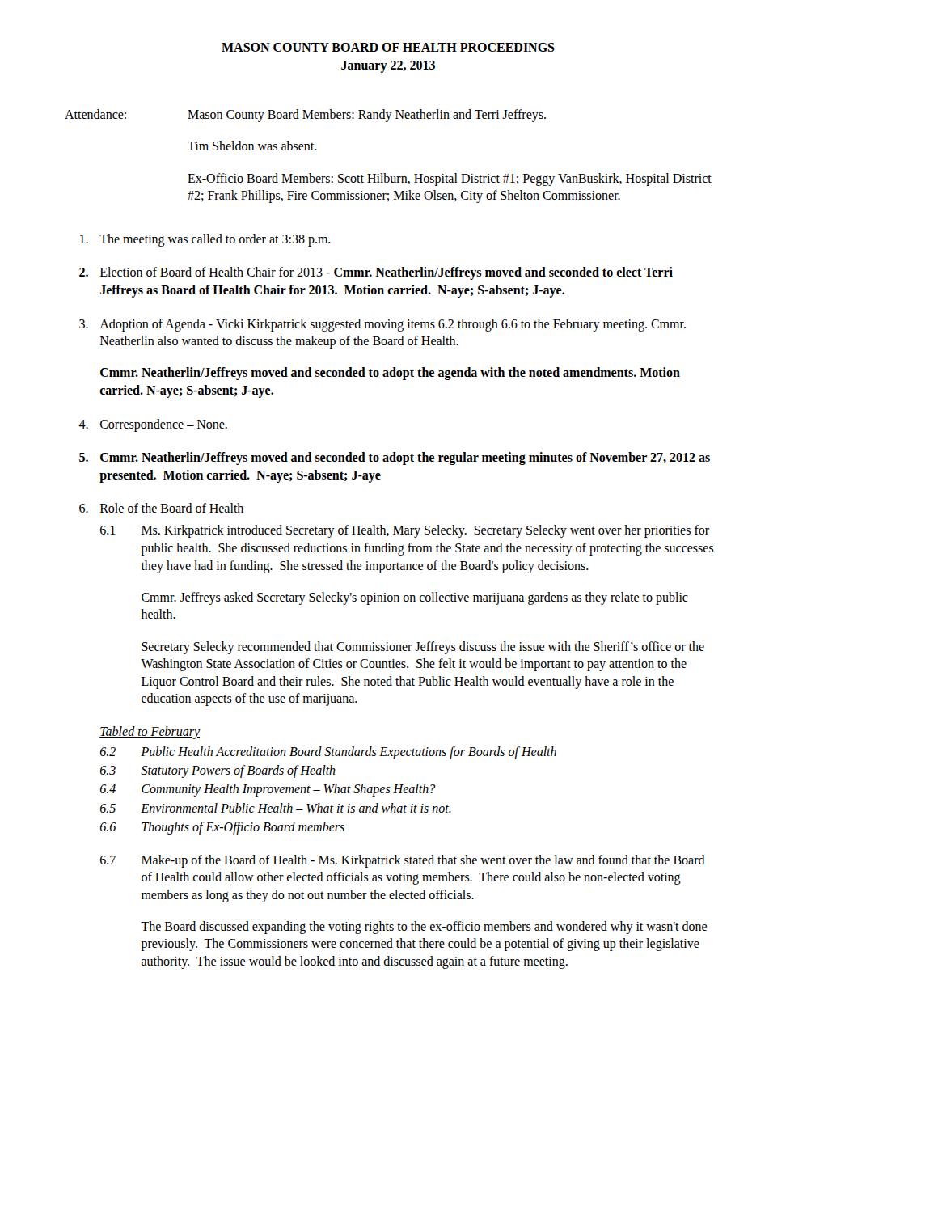MASON COUNTY BOARD OF HEALTH PROCEEDINGS January 22, 2013
Attendance:
Mason County Board Members: Randy Neatherlin and Terri Jeffreys.
Tim Sheldon was absent.
Ex-Officio Board Members: Scott Hilburn, Hospital District #1; Peggy VanBuskirk, Hospital District #2; Frank Phillips, Fire Commissioner; Mike Olsen, City of Shelton Commissioner.
The meeting was called to order at 3:38 p.m.
Election of Board of Health Chair for 2013 - Cmmr. Neatherlin/Jeffreys moved and seconded to elect Terri Jeffreys as Board of Health Chair for 2013. Motion carried. N-aye; S-absent; J-aye.
Adoption of Agenda - Vicki Kirkpatrick suggested moving items 6.2 through 6.6 to the February meeting. Cmmr. Neatherlin also wanted to discuss the makeup of the Board of Health.
Cmmr. Neatherlin/Jeffreys moved and seconded to adopt the agenda with the noted amendments. Motion carried. N-aye; S-absent; J-aye.
Correspondence – None.
Cmmr. Neatherlin/Jeffreys moved and seconded to adopt the regular meeting minutes of November 27, 2012 as presented. Motion carried. N-aye; S-absent; J-aye
Role of the Board of Health
6.1
Ms. Kirkpatrick introduced Secretary of Health, Mary Selecky. Secretary Selecky went over her priorities for public health. She discussed reductions in funding from the State and the necessity of protecting the successes they have had in funding. She stressed the importance of the Board's policy decisions.
Cmmr. Jeffreys asked Secretary Selecky's opinion on collective marijuana gardens as they relate to public health.
Secretary Selecky recommended that Commissioner Jeffreys discuss the issue with the Sheriff’s office or the Washington State Association of Cities or Counties. She felt it would be important to pay attention to the Liquor Control Board and their rules. She noted that Public Health would eventually have a role in the education aspects of the use of marijuana.
Tabled to February
6.2 Public Health Accreditation Board Standards Expectations for Boards of Health
6.3 Statutory Powers of Boards of Health
6.4 Community Health Improvement – What Shapes Health?
6.5 Environmental Public Health – What it is and what it is not.
6.6 Thoughts of Ex-Officio Board members
6.7
Make-up of the Board of Health - Ms. Kirkpatrick stated that she went over the law and found that the Board of Health could allow other elected officials as voting members. There could also be non-elected voting members as long as they do not out number the elected officials.
The Board discussed expanding the voting rights to the ex-officio members and wondered why it wasn't done previously. The Commissioners were concerned that there could be a potential of giving up their legislative authority. The issue would be looked into and discussed again at a future meeting.